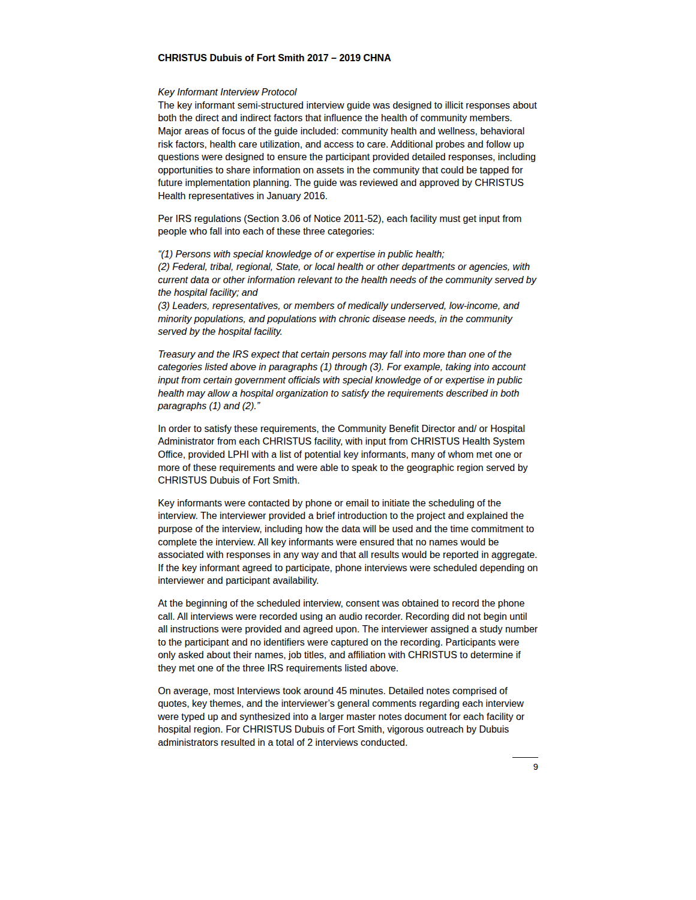CHRISTUS Dubuis of Fort Smith 2017 – 2019 CHNA
Key Informant Interview Protocol
The key informant semi-structured interview guide was designed to illicit responses about both the direct and indirect factors that influence the health of community members. Major areas of focus of the guide included: community health and wellness, behavioral risk factors, health care utilization, and access to care. Additional probes and follow up questions were designed to ensure the participant provided detailed responses, including opportunities to share information on assets in the community that could be tapped for future implementation planning. The guide was reviewed and approved by CHRISTUS Health representatives in January 2016.
Per IRS regulations (Section 3.06 of Notice 2011-52), each facility must get input from people who fall into each of these three categories:
“(1) Persons with special knowledge of or expertise in public health;
(2) Federal, tribal, regional, State, or local health or other departments or agencies, with current data or other information relevant to the health needs of the community served by the hospital facility; and
(3) Leaders, representatives, or members of medically underserved, low-income, and minority populations, and populations with chronic disease needs, in the community served by the hospital facility.
Treasury and the IRS expect that certain persons may fall into more than one of the categories listed above in paragraphs (1) through (3). For example, taking into account input from certain government officials with special knowledge of or expertise in public health may allow a hospital organization to satisfy the requirements described in both paragraphs (1) and (2).”
In order to satisfy these requirements, the Community Benefit Director and/ or Hospital Administrator from each CHRISTUS facility, with input from CHRISTUS Health System Office, provided LPHI with a list of potential key informants, many of whom met one or more of these requirements and were able to speak to the geographic region served by CHRISTUS Dubuis of Fort Smith.
Key informants were contacted by phone or email to initiate the scheduling of the interview. The interviewer provided a brief introduction to the project and explained the purpose of the interview, including how the data will be used and the time commitment to complete the interview. All key informants were ensured that no names would be associated with responses in any way and that all results would be reported in aggregate. If the key informant agreed to participate, phone interviews were scheduled depending on interviewer and participant availability.
At the beginning of the scheduled interview, consent was obtained to record the phone call. All interviews were recorded using an audio recorder. Recording did not begin until all instructions were provided and agreed upon. The interviewer assigned a study number to the participant and no identifiers were captured on the recording. Participants were only asked about their names, job titles, and affiliation with CHRISTUS to determine if they met one of the three IRS requirements listed above.
On average, most Interviews took around 45 minutes. Detailed notes comprised of quotes, key themes, and the interviewer’s general comments regarding each interview were typed up and synthesized into a larger master notes document for each facility or hospital region. For CHRISTUS Dubuis of Fort Smith, vigorous outreach by Dubuis administrators resulted in a total of 2 interviews conducted.
9